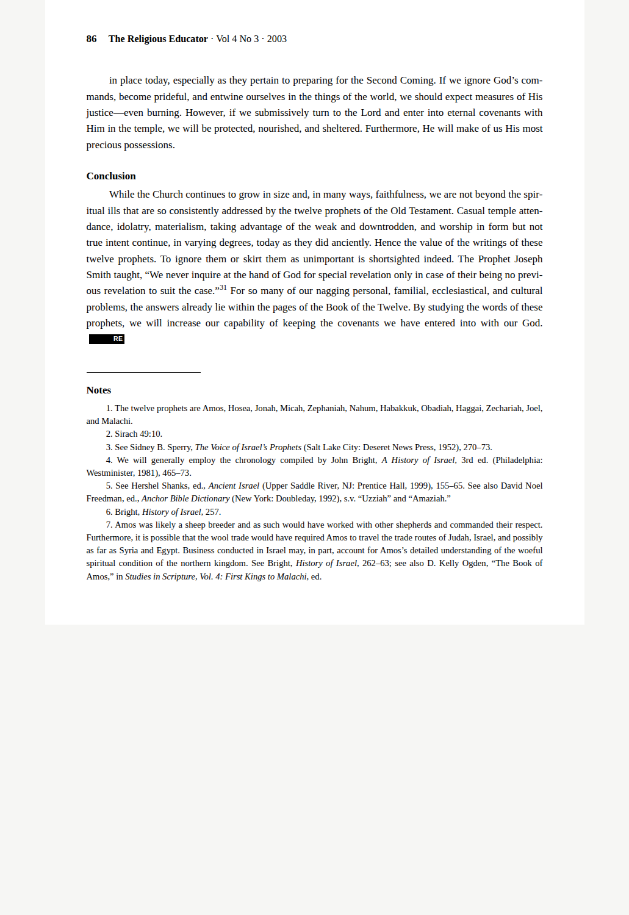86 The Religious Educator · Vol 4 No 3 · 2003
in place today, especially as they pertain to preparing for the Second Coming. If we ignore God’s commands, become prideful, and entwine ourselves in the things of the world, we should expect measures of His justice—even burning. However, if we submissively turn to the Lord and enter into eternal covenants with Him in the temple, we will be protected, nourished, and sheltered. Furthermore, He will make of us His most precious possessions.
Conclusion
While the Church continues to grow in size and, in many ways, faithfulness, we are not beyond the spiritual ills that are so consistently addressed by the twelve prophets of the Old Testament. Casual temple attendance, idolatry, materialism, taking advantage of the weak and downtrodden, and worship in form but not true intent continue, in varying degrees, today as they did anciently. Hence the value of the writings of these twelve prophets. To ignore them or skirt them as unimportant is shortsighted indeed. The Prophet Joseph Smith taught, “We never inquire at the hand of God for special revelation only in case of their being no previous revelation to suit the case.”31 For so many of our nagging personal, familial, ecclesiastical, and cultural problems, the answers already lie within the pages of the Book of the Twelve. By studying the words of these prophets, we will increase our capability of keeping the covenants we have entered into with our God. RE
Notes
1. The twelve prophets are Amos, Hosea, Jonah, Micah, Zephaniah, Nahum, Habakkuk, Obadiah, Haggai, Zechariah, Joel, and Malachi.
2. Sirach 49:10.
3. See Sidney B. Sperry, The Voice of Israel’s Prophets (Salt Lake City: Deseret News Press, 1952), 270–73.
4. We will generally employ the chronology compiled by John Bright, A History of Israel, 3rd ed. (Philadelphia: Westminister, 1981), 465–73.
5. See Hershel Shanks, ed., Ancient Israel (Upper Saddle River, NJ: Prentice Hall, 1999), 155–65. See also David Noel Freedman, ed., Anchor Bible Dictionary (New York: Doubleday, 1992), s.v. “Uzziah” and “Amaziah.”
6. Bright, History of Israel, 257.
7. Amos was likely a sheep breeder and as such would have worked with other shepherds and commanded their respect. Furthermore, it is possible that the wool trade would have required Amos to travel the trade routes of Judah, Israel, and possibly as far as Syria and Egypt. Business conducted in Israel may, in part, account for Amos’s detailed understanding of the woeful spiritual condition of the northern kingdom. See Bright, History of Israel, 262–63; see also D. Kelly Ogden, “The Book of Amos,” in Studies in Scripture, Vol. 4: First Kings to Malachi, ed.